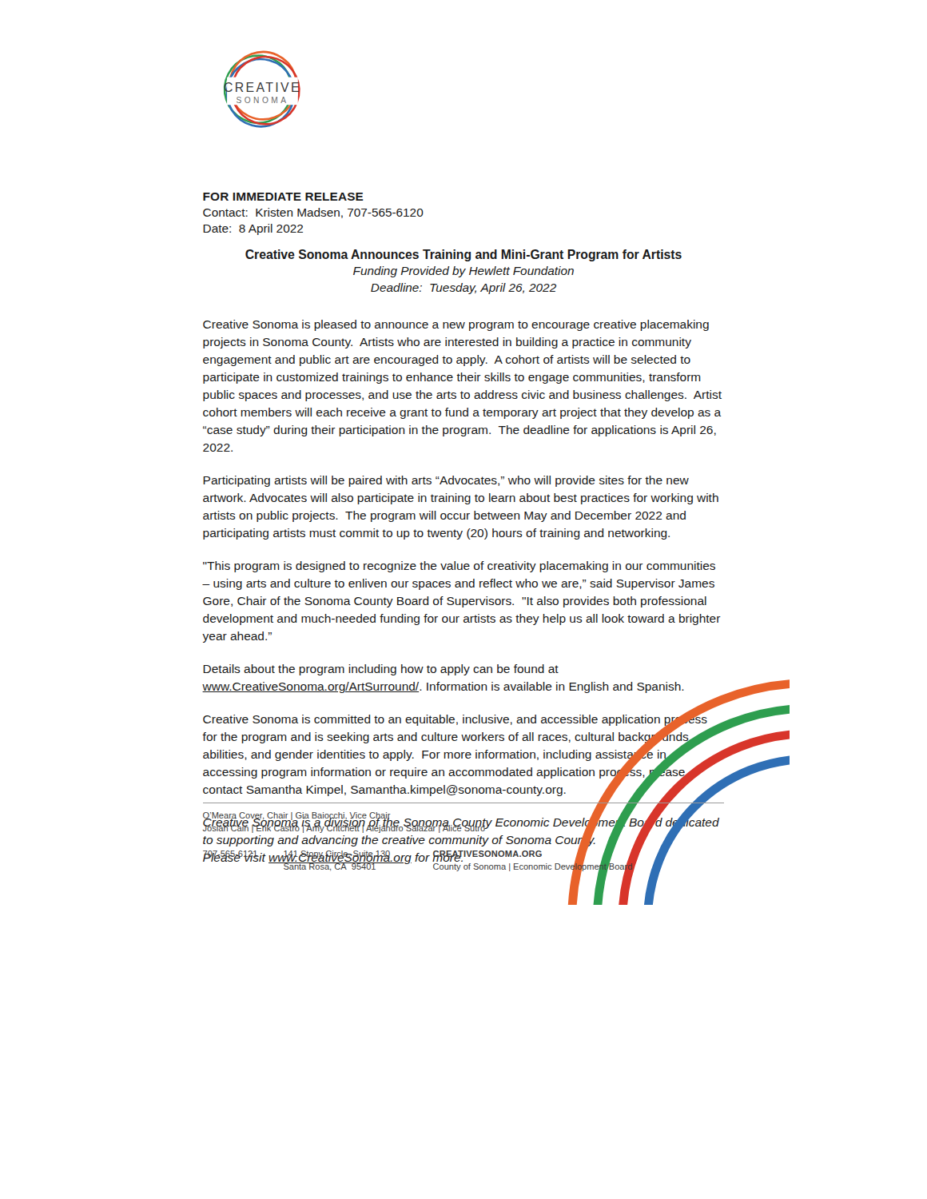CREATIVE SONOMA
FOR IMMEDIATE RELEASE
Contact: Kristen Madsen, 707-565-6120
Date: 8 April 2022
Creative Sonoma Announces Training and Mini-Grant Program for Artists
Funding Provided by Hewlett Foundation
Deadline: Tuesday, April 26, 2022
Creative Sonoma is pleased to announce a new program to encourage creative placemaking projects in Sonoma County. Artists who are interested in building a practice in community engagement and public art are encouraged to apply. A cohort of artists will be selected to participate in customized trainings to enhance their skills to engage communities, transform public spaces and processes, and use the arts to address civic and business challenges. Artist cohort members will each receive a grant to fund a temporary art project that they develop as a “case study” during their participation in the program. The deadline for applications is April 26, 2022.
Participating artists will be paired with arts “Advocates,” who will provide sites for the new artwork. Advocates will also participate in training to learn about best practices for working with artists on public projects. The program will occur between May and December 2022 and participating artists must commit to up to twenty (20) hours of training and networking.
"This program is designed to recognize the value of creativity placemaking in our communities – using arts and culture to enliven our spaces and reflect who we are,” said Supervisor James Gore, Chair of the Sonoma County Board of Supervisors. "It also provides both professional development and much-needed funding for our artists as they help us all look toward a brighter year ahead.”
Details about the program including how to apply can be found at www.CreativeSonoma.org/ArtSurround/. Information is available in English and Spanish.
Creative Sonoma is committed to an equitable, inclusive, and accessible application process for the program and is seeking arts and culture workers of all races, cultural backgrounds, abilities, and gender identities to apply. For more information, including assistance in accessing program information or require an accommodated application process, please contact Samantha Kimpel, Samantha.kimpel@sonoma-county.org.
Creative Sonoma is a division of the Sonoma County Economic Development Board dedicated to supporting and advancing the creative community of Sonoma County.
Please visit www.CreativeSonoma.org for more.
O’Meara Cover, Chair | Gia Baiocchi, Vice Chair
Josiah Cain | Erik Castro | Amy Critchett | Alejandro Salazar | Alice Sutro
707-565-6121
141 Stony Circle, Suite 130
Santa Rosa, CA 95401
CREATIVESONOMA.ORG
County of Sonoma | Economic Development Board